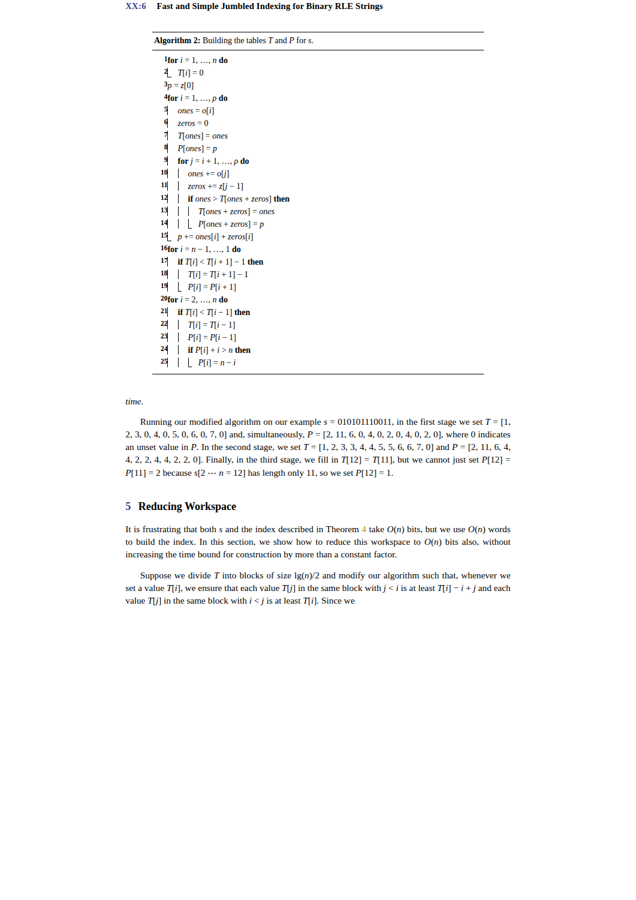XX:6 Fast and Simple Jumbled Indexing for Binary RLE Strings
Algorithm 2: Building the tables T and P for s.
| 1 | for i = 1, …, n do |
| 2 | T [ i ] = 0 |
| 3 | p = z [0] |
| 4 | for i = 1, …, ρ do |
| 5 | ones = o [ i ] |
| 6 | zeros = 0 |
| 7 | T [ ones ] = ones |
| 8 | P [ ones ] = p |
| 9 | for j = i + 1, …, ρ do |
| 10 | ones += o [ j ] |
| 11 | zeros += z [ j − 1] |
| 12 | if ones > T [ ones + zeros ] then |
| 13 | T [ ones + zeros ] = ones |
| 14 | P [ ones + zeros ] = p |
| 15 | p += ones [ i ] + zeros [ i ] |
| 16 | for i = n − 1, …, 1 do |
| 17 | if T [ i ] < T [ i + 1] − 1 then |
| 18 | T [ i ] = T [ i + 1] − 1 |
| 19 | P [ i ] = P [ i + 1] |
| 20 | for i = 2, …, n do |
| 21 | if T [ i ] < T [ i − 1] then |
| 22 | T [ i ] = T [ i − 1] |
| 23 | P [ i ] = P [ i − 1] |
| 24 | if P [ i ] + i > n then |
| 25 | P [ i ] = n − i |
time.
Running our modified algorithm on our example s = 010101110011, in the first stage we set T = [1, 2, 3, 0, 4, 0, 5, 0, 6, 0, 7, 0] and, simultaneously, P = [2, 11, 6, 0, 4, 0, 2, 0, 4, 0, 2, 0], where 0 indicates an unset value in P. In the second stage, we set T = [1, 2, 3, 3, 4, 4, 5, 5, 6, 6, 7, 0] and P = [2, 11, 6, 4, 4, 2, 2, 4, 4, 2, 2, 0]. Finally, in the third stage, we fill in T[12] = T[11], but we cannot just set P[12] = P[11] = 2 because s[2 ⋯ n = 12] has length only 11, so we set P[12] = 1.
5 Reducing Workspace
It is frustrating that both s and the index described in Theorem 4 take O(n) bits, but we use O(n) words to build the index. In this section, we show how to reduce this workspace to O(n) bits also, without increasing the time bound for construction by more than a constant factor.
Suppose we divide T into blocks of size lg(n)/2 and modify our algorithm such that, whenever we set a value T[i], we ensure that each value T[j] in the same block with j < i is at least T[i] − i + j and each value T[j] in the same block with i < j is at least T[i]. Since we